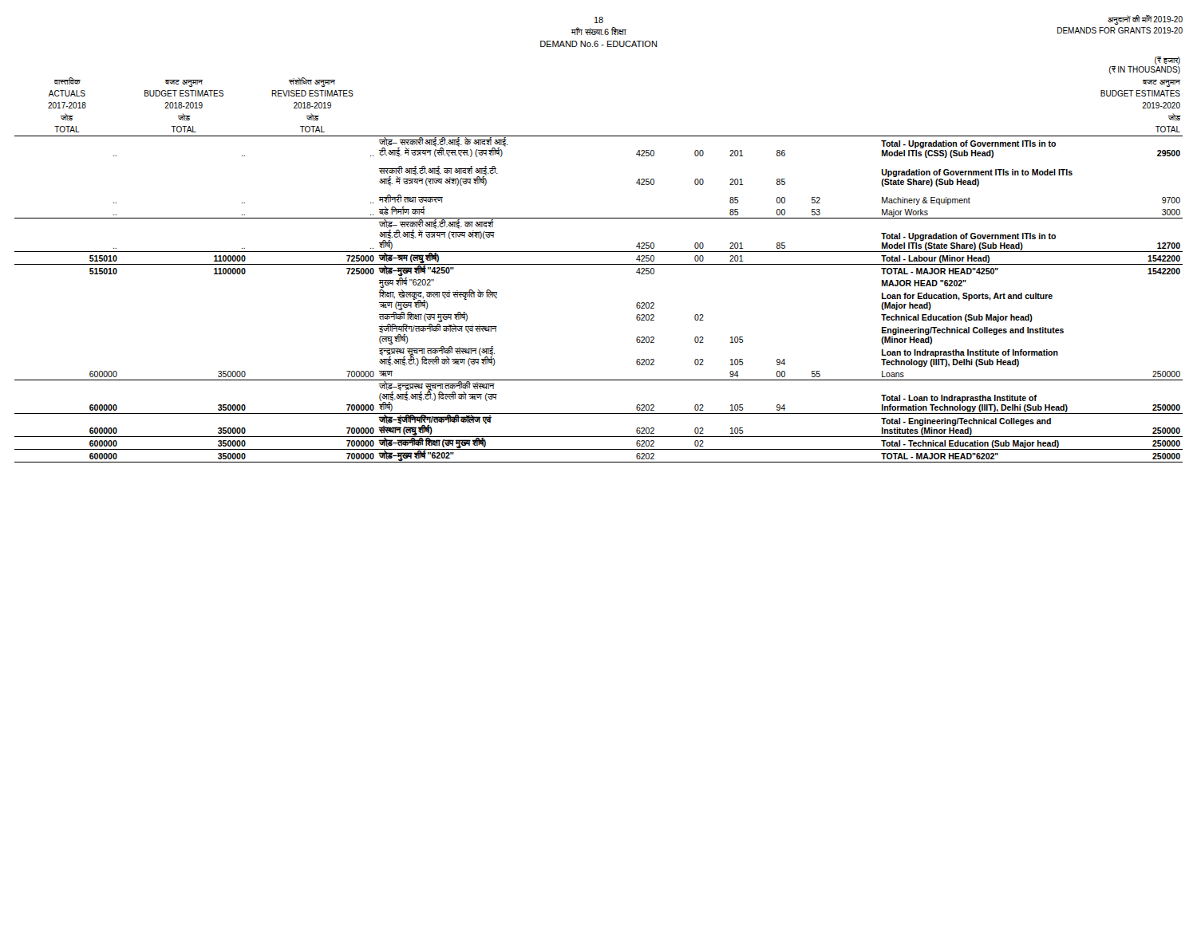18
माँग संख्या.6 शिक्षा
DEMAND No.6 - EDUCATION
अनुदानों की माँगें 2019-20
DEMANDS FOR GRANTS 2019-20
| | (₹ हजार) (₹ IN THOUSANDS) |
| वास्तविक | बजट अनुमान | संशोधित अनुमान | | | बजट अनुमान |
| ACTUALS | BUDGET ESTIMATES | REVISED ESTIMATES | | | BUDGET ESTIMATES |
| 2017-2018 | 2018-2019 | 2018-2019 | | | 2019-2020 |
| जोड़ | जोड़ | जोड़ | | | जोड़ |
| TOTAL | TOTAL | TOTAL | | | TOTAL |
| .. | .. | .. | जोड़– सरकारी आई.टी.आई. के आदर्श आई. टी.आई. में उन्नयन (सी.एस.एस.) (उप शीर्ष) | 4250 | 00 | 201 | 86 | | | Total - Upgradation of Government ITIs in to Model ITIs (CSS) (Sub Head) | 29500 |
| | सरकारी आई.टी.आई. का आदर्श आई.टी. आई. में उन्नयन (राज्य अंश)(उप शीर्ष) | 4250 | 00 | 201 | 85 | | | Upgradation of Government ITIs in to Model ITIs (State Share) (Sub Head) | |
| .. | .. | .. | मशीनरी तथा उपकरण | | | 85 | 00 | 52 | | Machinery & Equipment | 9700 |
| .. | .. | .. | बड़े निर्माण कार्य | | | 85 | 00 | 53 | | Major Works | 3000 |
| .. | .. | .. | जोड़– सरकारी आई.टी.आई. का आदर्श आई.टी.आई. में उन्नयन (राज्य अंश)(उप शीर्ष) | 4250 | 00 | 201 | 85 | | | Total - Upgradation of Government ITIs in to Model ITIs (State Share) (Sub Head) | 12700 |
| 515010 | 1100000 | 725000 | जोड़–श्रम (लघु शीर्ष) | 4250 | 00 | 201 | | | | Total - Labour (Minor Head) | 1542200 |
| 515010 | 1100000 | 725000 | जोड़–मुख्य शीर्ष ''4250'' | 4250 | | | | | | TOTAL - MAJOR HEAD"4250" | 1542200 |
| | मुख्य शीर्ष ''6202'' | | MAJOR HEAD "6202" | |
| | शिक्षा, खेलकूद, कला एवं संस्कृति के लिए ऋण (मुख्य शीर्ष) | 6202 | | Loan for Education, Sports, Art and culture (Major head) | |
| | तकनीकी शिक्षा (उप मुख्य शीर्ष) | 6202 | 02 | | Technical Education (Sub Major head) | |
| | इंजीनियरिंग/तकनीकी कॉलेज एवं संस्थान (लघु शीर्ष) | 6202 | 02 | 105 | | Engineering/Technical Colleges and Institutes (Minor Head) | |
| | इन्द्रप्रस्थ सूचना तकनीकी संस्थान (आई. आई.आई.टी.) दिल्ली को ऋण (उप शीर्ष) | 6202 | 02 | 105 | 94 | | Loan to Indraprastha Institute of Information Technology (IIIT), Delhi (Sub Head) | |
| 600000 | 350000 | 700000 | ऋण | | | 94 | 00 | 55 | | Loans | 250000 |
| 600000 | 350000 | 700000 | जोड़–इन्द्रप्रस्थ सूचना तकनीकी संस्थान (आई.आई.आई.टी.) दिल्ली को ऋण (उप शीर्ष) | 6202 | 02 | 105 | 94 | | | Total - Loan to Indraprastha Institute of Information Technology (IIIT), Delhi (Sub Head) | 250000 |
| 600000 | 350000 | 700000 | जोड़–इंजीनियरिंग/तकनीकी कॉलेज एवं संस्थान (लघु शीर्ष) | 6202 | 02 | 105 | | | | Total - Engineering/Technical Colleges and Institutes (Minor Head) | 250000 |
| 600000 | 350000 | 700000 | जोड़–तकनीकी शिक्षा (उप मुख्य शीर्ष) | 6202 | 02 | | | | | Total - Technical Education (Sub Major head) | 250000 |
| 600000 | 350000 | 700000 | जोड़–मुख्य शीर्ष ''6202'' | 6202 | | | | | | TOTAL - MAJOR HEAD"6202" | 250000 |